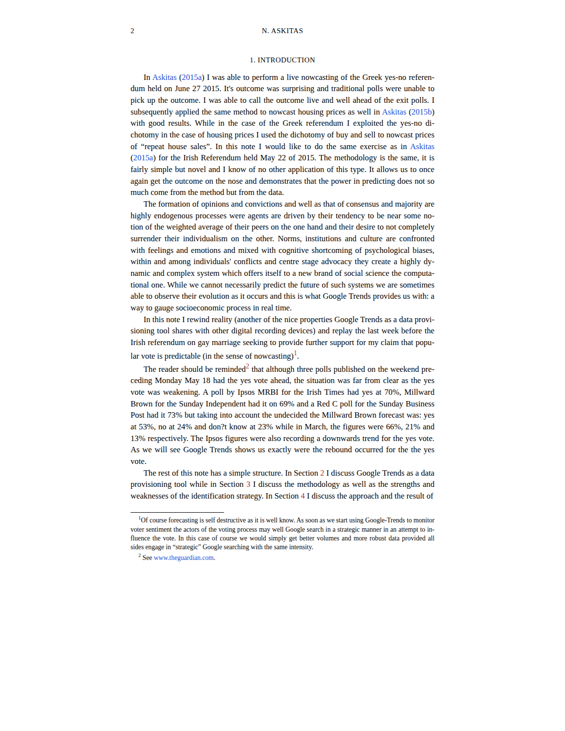2
N. ASKITAS
1. INTRODUCTION
In Askitas (2015a) I was able to perform a live nowcasting of the Greek yes-no referendum held on June 27 2015. It's outcome was surprising and traditional polls were unable to pick up the outcome. I was able to call the outcome live and well ahead of the exit polls. I subsequently applied the same method to nowcast housing prices as well in Askitas (2015b) with good results. While in the case of the Greek referendum I exploited the yes-no dichotomy in the case of housing prices I used the dichotomy of buy and sell to nowcast prices of “repeat house sales”. In this note I would like to do the same exercise as in Askitas (2015a) for the Irish Referendum held May 22 of 2015. The methodology is the same, it is fairly simple but novel and I know of no other application of this type. It allows us to once again get the outcome on the nose and demonstrates that the power in predicting does not so much come from the method but from the data.
The formation of opinions and convictions and well as that of consensus and majority are highly endogenous processes were agents are driven by their tendency to be near some notion of the weighted average of their peers on the one hand and their desire to not completely surrender their individualism on the other. Norms, institutions and culture are confronted with feelings and emotions and mixed with cognitive shortcoming of psychological biases, within and among individuals' conflicts and centre stage advocacy they create a highly dynamic and complex system which offers itself to a new brand of social science the computational one. While we cannot necessarily predict the future of such systems we are sometimes able to observe their evolution as it occurs and this is what Google Trends provides us with: a way to gauge socioeconomic process in real time.
In this note I rewind reality (another of the nice properties Google Trends as a data provisioning tool shares with other digital recording devices) and replay the last week before the Irish referendum on gay marriage seeking to provide further support for my claim that popular vote is predictable (in the sense of nowcasting)1.
The reader should be reminded2 that although three polls published on the weekend preceding Monday May 18 had the yes vote ahead, the situation was far from clear as the yes vote was weakening. A poll by Ipsos MRBI for the Irish Times had yes at 70%, Millward Brown for the Sunday Independent had it on 69% and a Red C poll for the Sunday Business Post had it 73% but taking into account the undecided the Millward Brown forecast was: yes at 53%, no at 24% and don?t know at 23% while in March, the figures were 66%, 21% and 13% respectively. The Ipsos figures were also recording a downwards trend for the yes vote. As we will see Google Trends shows us exactly were the rebound occurred for the the yes vote.
The rest of this note has a simple structure. In Section 2 I discuss Google Trends as a data provisioning tool while in Section 3 I discuss the methodology as well as the strengths and weaknesses of the identification strategy. In Section 4 I discuss the approach and the result of
1 Of course forecasting is self destructive as it is well know. As soon as we start using Google-Trends to monitor voter sentiment the actors of the voting process may well Google search in a strategic manner in an attempt to influence the vote. In this case of course we would simply get better volumes and more robust data provided all sides engage in “strategic” Google searching with the same intensity.
2 See www.theguardian.com.